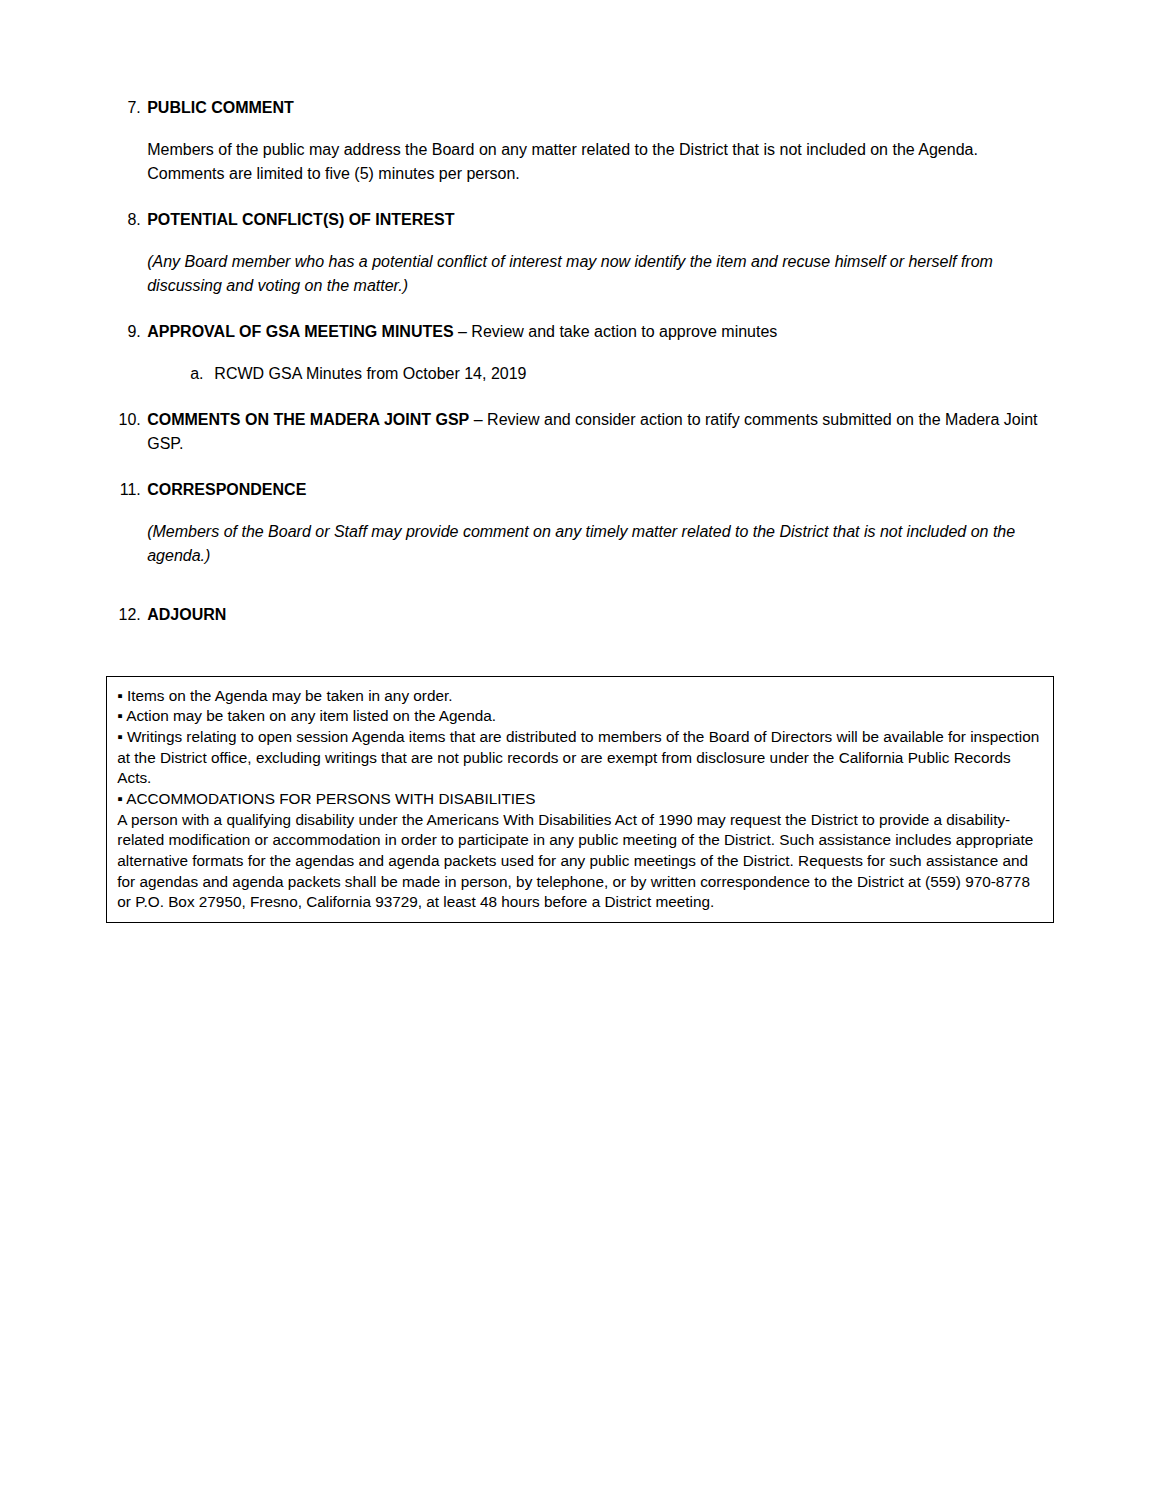7. PUBLIC COMMENT
Members of the public may address the Board on any matter related to the District that is not included on the Agenda. Comments are limited to five (5) minutes per person.
8. POTENTIAL CONFLICT(S) OF INTEREST
(Any Board member who has a potential conflict of interest may now identify the item and recuse himself or herself from discussing and voting on the matter.)
9. APPROVAL OF GSA MEETING MINUTES – Review and take action to approve minutes
RCWD GSA Minutes from October 14, 2019
10. COMMENTS ON THE MADERA JOINT GSP – Review and consider action to ratify comments submitted on the Madera Joint GSP.
11. CORRESPONDENCE
(Members of the Board or Staff may provide comment on any timely matter related to the District that is not included on the agenda.)
12. ADJOURN
▪ Items on the Agenda may be taken in any order.
▪ Action may be taken on any item listed on the Agenda.
▪ Writings relating to open session Agenda items that are distributed to members of the Board of Directors will be available for inspection at the District office, excluding writings that are not public records or are exempt from disclosure under the California Public Records Acts.
▪ ACCOMMODATIONS FOR PERSONS WITH DISABILITIES
A person with a qualifying disability under the Americans With Disabilities Act of 1990 may request the District to provide a disability-related modification or accommodation in order to participate in any public meeting of the District. Such assistance includes appropriate alternative formats for the agendas and agenda packets used for any public meetings of the District. Requests for such assistance and for agendas and agenda packets shall be made in person, by telephone, or by written correspondence to the District at (559) 970-8778 or P.O. Box 27950, Fresno, California 93729, at least 48 hours before a District meeting.